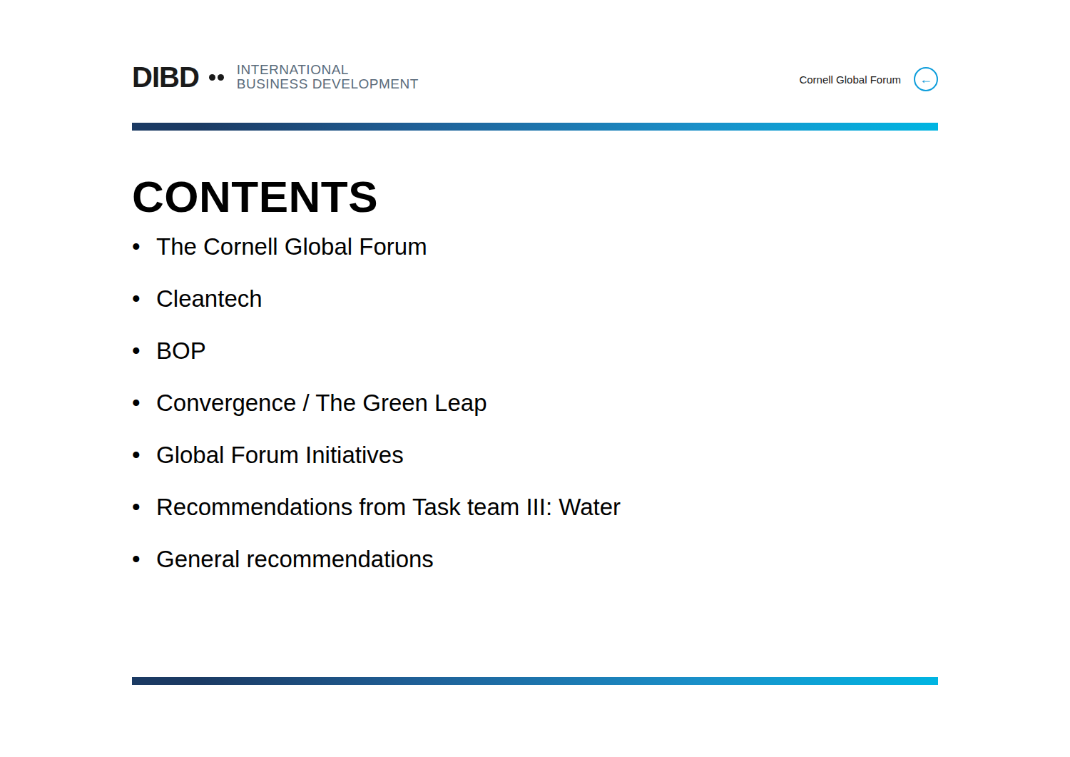DIBD INTERNATIONAL BUSINESS DEVELOPMENT
Cornell Global Forum ←
CONTENTS
The Cornell Global Forum
Cleantech
BOP
Convergence / The Green Leap
Global Forum Initiatives
Recommendations from Task team III: Water
General recommendations